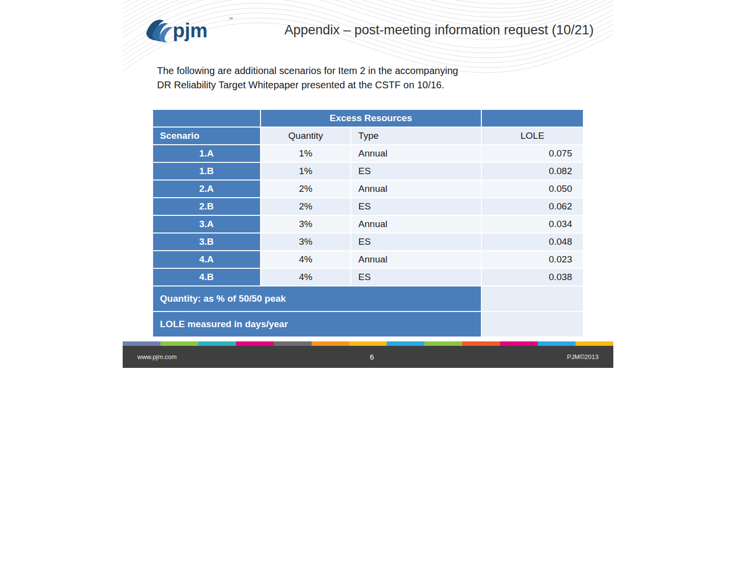pjm ™
Appendix – post-meeting information request (10/21)
The following are additional scenarios for Item 2 in the accompanying
DR Reliability Target Whitepaper presented at the CSTF on 10/16.
| | Excess Resources | |
| --- | --- | --- |
| Scenario | Quantity | Type | LOLE |
| 1.A | 1% | Annual | 0.075 |
| 1.B | 1% | ES | 0.082 |
| 2.A | 2% | Annual | 0.050 |
| 2.B | 2% | ES | 0.062 |
| 3.A | 3% | Annual | 0.034 |
| 3.B | 3% | ES | 0.048 |
| 4.A | 4% | Annual | 0.023 |
| 4.B | 4% | ES | 0.038 |
| Quantity: as % of 50/50 peak | |
| LOLE measured in days/year | |
www.pjm.com 6 PJM©2013